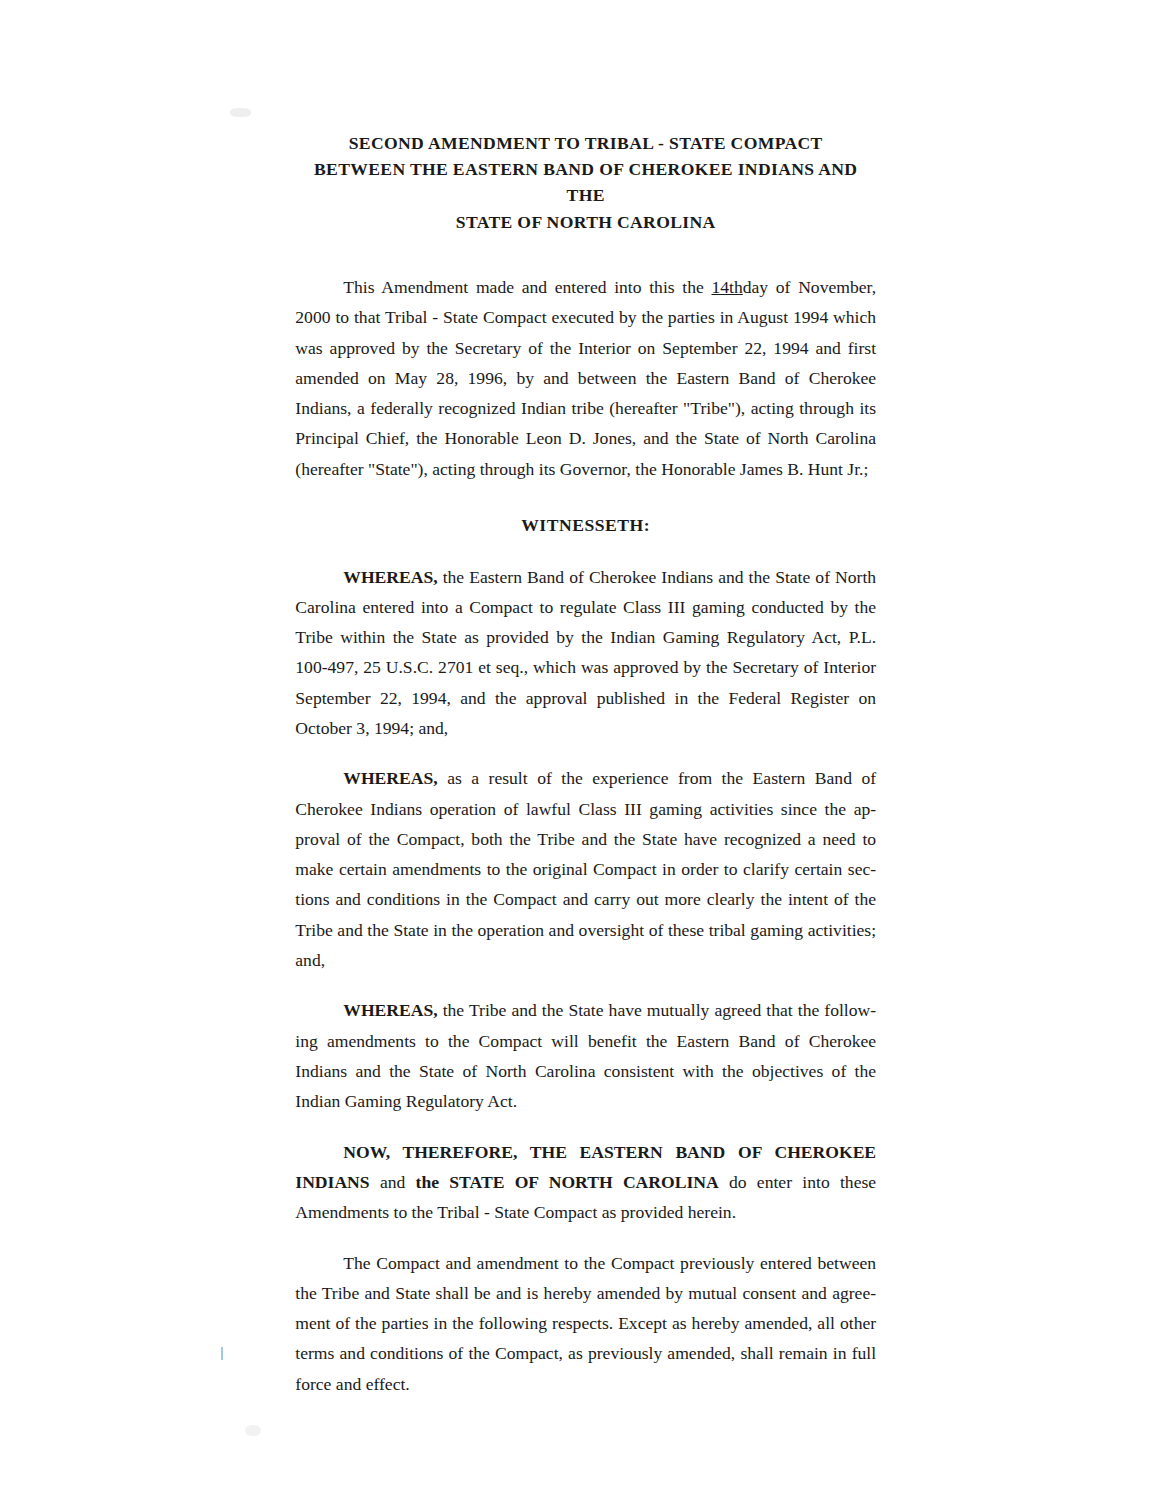|
Second Amendment to Tribal - State Compact
Between the Eastern Band of Cherokee Indians and the
State of North Carolina
This Amendment made and entered into this the 14thday of November, 2000 to that Tribal - State Compact executed by the parties in August 1994 which was approved by the Secretary of the Interior on September 22, 1994 and first amended on May 28, 1996, by and between the Eastern Band of Cherokee Indians, a federally recognized Indian tribe (hereafter "Tribe"), acting through its Principal Chief, the Honorable Leon D. Jones, and the State of North Carolina (hereafter "State"), acting through its Governor, the Honorable James B. Hunt Jr.;
WITNESSETH:
WHEREAS, the Eastern Band of Cherokee Indians and the State of North Carolina entered into a Compact to regulate Class III gaming conducted by the Tribe within the State as provided by the Indian Gaming Regulatory Act, P.L. 100-497, 25 U.S.C. 2701 et seq., which was approved by the Secretary of Interior September 22, 1994, and the approval published in the Federal Register on October 3, 1994; and,
WHEREAS, as a result of the experience from the Eastern Band of Cherokee Indians operation of lawful Class III gaming activities since the approval of the Compact, both the Tribe and the State have recognized a need to make certain amendments to the original Compact in order to clarify certain sections and conditions in the Compact and carry out more clearly the intent of the Tribe and the State in the operation and oversight of these tribal gaming activities; and,
WHEREAS, the Tribe and the State have mutually agreed that the following amendments to the Compact will benefit the Eastern Band of Cherokee Indians and the State of North Carolina consistent with the objectives of the Indian Gaming Regulatory Act.
NOW, THEREFORE, THE EASTERN BAND OF CHEROKEE INDIANS and the STATE OF NORTH CAROLINA do enter into these Amendments to the Tribal - State Compact as provided herein.
The Compact and amendment to the Compact previously entered between the Tribe and State shall be and is hereby amended by mutual consent and agreement of the parties in the following respects. Except as hereby amended, all other terms and conditions of the Compact, as previously amended, shall remain in full force and effect.